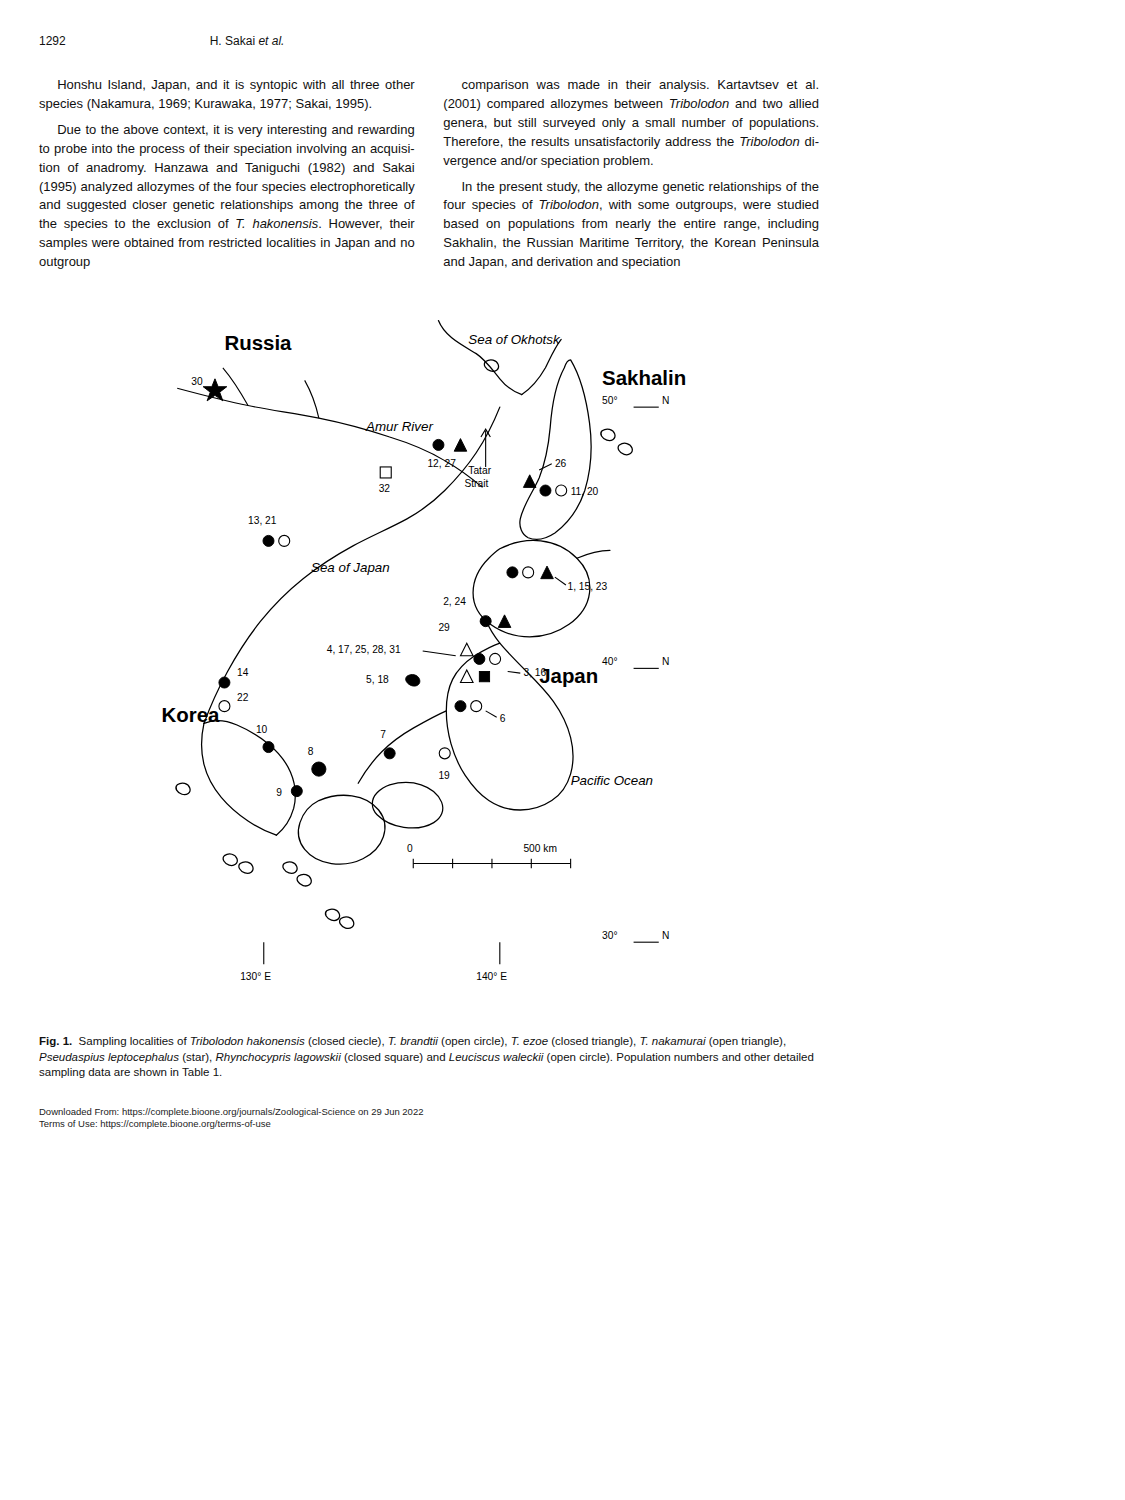1292 H. Sakai et al.
Honshu Island, Japan, and it is syntopic with all three other species (Nakamura, 1969; Kurawaka, 1977; Sakai, 1995).
Due to the above context, it is very interesting and rewarding to probe into the process of their speciation involving an acquisition of anadromy. Hanzawa and Taniguchi (1982) and Sakai (1995) analyzed allozymes of the four species electrophoretically and suggested closer genetic relationships among the three of the species to the exclusion of T. hakonensis. However, their samples were obtained from restricted localities in Japan and no outgroup
comparison was made in their analysis. Kartavtsev et al. (2001) compared allozymes between Tribolodon and two allied genera, but still surveyed only a small number of populations. Therefore, the results unsatisfactorily address the Tribolodon divergence and/or speciation problem.
In the present study, the allozyme genetic relationships of the four species of Tribolodon, with some outgroups, were studied based on populations from nearly the entire range, including Sakhalin, the Russian Maritime Territory, the Korean Peninsula and Japan, and derivation and speciation
Russia Sea of Okhotsk Sakhalin Amur River Japan Korea Sea of Japan Pacific Ocean Tatar Strait 50° N 40° N 30° N 130° E 140° E 30 12, 27 32 26 11, 20 13, 21 1, 15, 23 2, 24 29 4, 17, 25, 28, 31 3, 16 5, 18 6 7 8 9 10 14 22 19 0 500 km
Fig. 1. Sampling localities of Tribolodon hakonensis (closed ciecle), T. brandtii (open circle), T. ezoe (closed triangle), T. nakamurai (open triangle), Pseudaspius leptocephalus (star), Rhynchocypris lagowskii (closed square) and Leuciscus waleckii (open circle). Population numbers and other detailed sampling data are shown in Table 1.
Downloaded From: https://complete.bioone.org/journals/Zoological-Science on 29 Jun 2022
Terms of Use: https://complete.bioone.org/terms-of-use